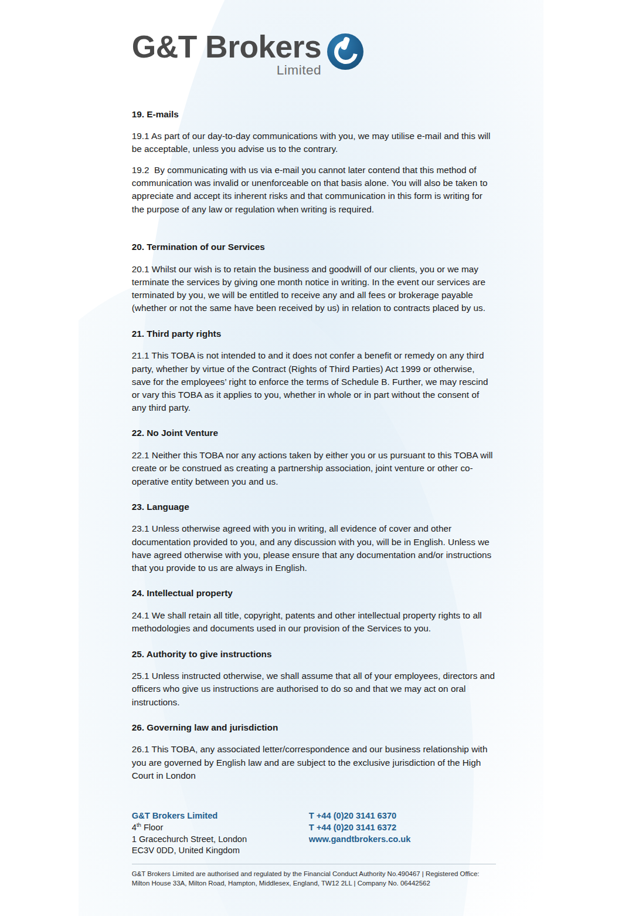G&T Brokers Limited
19. E-mails
19.1 As part of our day-to-day communications with you, we may utilise e-mail and this will be acceptable, unless you advise us to the contrary.
19.2 By communicating with us via e-mail you cannot later contend that this method of communication was invalid or unenforceable on that basis alone. You will also be taken to appreciate and accept its inherent risks and that communication in this form is writing for the purpose of any law or regulation when writing is required.
20. Termination of our Services
20.1 Whilst our wish is to retain the business and goodwill of our clients, you or we may terminate the services by giving one month notice in writing. In the event our services are terminated by you, we will be entitled to receive any and all fees or brokerage payable (whether or not the same have been received by us) in relation to contracts placed by us.
21. Third party rights
21.1 This TOBA is not intended to and it does not confer a benefit or remedy on any third party, whether by virtue of the Contract (Rights of Third Parties) Act 1999 or otherwise, save for the employees’ right to enforce the terms of Schedule B. Further, we may rescind or vary this TOBA as it applies to you, whether in whole or in part without the consent of any third party.
22. No Joint Venture
22.1 Neither this TOBA nor any actions taken by either you or us pursuant to this TOBA will create or be construed as creating a partnership association, joint venture or other co-operative entity between you and us.
23. Language
23.1 Unless otherwise agreed with you in writing, all evidence of cover and other documentation provided to you, and any discussion with you, will be in English. Unless we have agreed otherwise with you, please ensure that any documentation and/or instructions that you provide to us are always in English.
24. Intellectual property
24.1 We shall retain all title, copyright, patents and other intellectual property rights to all methodologies and documents used in our provision of the Services to you.
25. Authority to give instructions
25.1 Unless instructed otherwise, we shall assume that all of your employees, directors and officers who give us instructions are authorised to do so and that we may act on oral instructions.
26. Governing law and jurisdiction
26.1 This TOBA, any associated letter/correspondence and our business relationship with you are governed by English law and are subject to the exclusive jurisdiction of the High Court in London
G&T Brokers Limited
4th Floor
1 Gracechurch Street, London
EC3V 0DD, United Kingdom
T +44 (0)20 3141 6370
T +44 (0)20 3141 6372
www.gandtbrokers.co.uk
G&T Brokers Limited are authorised and regulated by the Financial Conduct Authority No.490467 | Registered Office: Milton House 33A, Milton Road, Hampton, Middlesex, England, TW12 2LL | Company No. 06442562